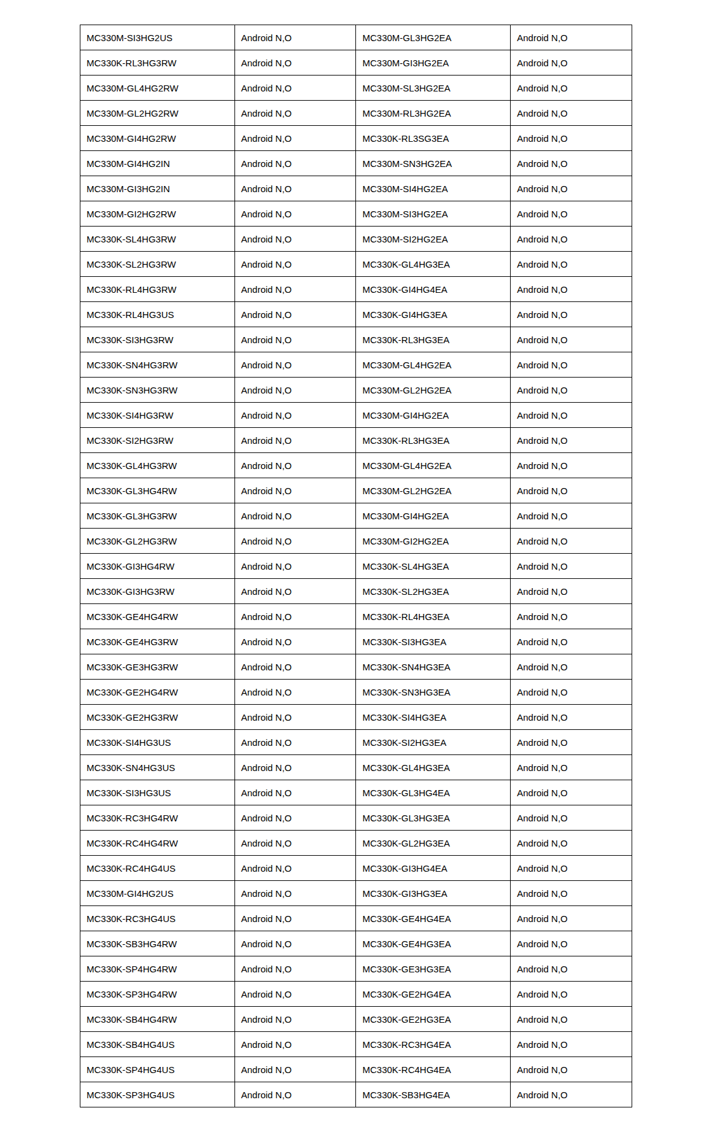| MC330M-SI3HG2US | Android N,O | MC330M-GL3HG2EA | Android N,O |
| MC330K-RL3HG3RW | Android N,O | MC330M-GI3HG2EA | Android N,O |
| MC330M-GL4HG2RW | Android N,O | MC330M-SL3HG2EA | Android N,O |
| MC330M-GL2HG2RW | Android N,O | MC330M-RL3HG2EA | Android N,O |
| MC330M-GI4HG2RW | Android N,O | MC330K-RL3SG3EA | Android N,O |
| MC330M-GI4HG2IN | Android N,O | MC330M-SN3HG2EA | Android N,O |
| MC330M-GI3HG2IN | Android N,O | MC330M-SI4HG2EA | Android N,O |
| MC330M-GI2HG2RW | Android N,O | MC330M-SI3HG2EA | Android N,O |
| MC330K-SL4HG3RW | Android N,O | MC330M-SI2HG2EA | Android N,O |
| MC330K-SL2HG3RW | Android N,O | MC330K-GL4HG3EA | Android N,O |
| MC330K-RL4HG3RW | Android N,O | MC330K-GI4HG4EA | Android N,O |
| MC330K-RL4HG3US | Android N,O | MC330K-GI4HG3EA | Android N,O |
| MC330K-SI3HG3RW | Android N,O | MC330K-RL3HG3EA | Android N,O |
| MC330K-SN4HG3RW | Android N,O | MC330M-GL4HG2EA | Android N,O |
| MC330K-SN3HG3RW | Android N,O | MC330M-GL2HG2EA | Android N,O |
| MC330K-SI4HG3RW | Android N,O | MC330M-GI4HG2EA | Android N,O |
| MC330K-SI2HG3RW | Android N,O | MC330K-RL3HG3EA | Android N,O |
| MC330K-GL4HG3RW | Android N,O | MC330M-GL4HG2EA | Android N,O |
| MC330K-GL3HG4RW | Android N,O | MC330M-GL2HG2EA | Android N,O |
| MC330K-GL3HG3RW | Android N,O | MC330M-GI4HG2EA | Android N,O |
| MC330K-GL2HG3RW | Android N,O | MC330M-GI2HG2EA | Android N,O |
| MC330K-GI3HG4RW | Android N,O | MC330K-SL4HG3EA | Android N,O |
| MC330K-GI3HG3RW | Android N,O | MC330K-SL2HG3EA | Android N,O |
| MC330K-GE4HG4RW | Android N,O | MC330K-RL4HG3EA | Android N,O |
| MC330K-GE4HG3RW | Android N,O | MC330K-SI3HG3EA | Android N,O |
| MC330K-GE3HG3RW | Android N,O | MC330K-SN4HG3EA | Android N,O |
| MC330K-GE2HG4RW | Android N,O | MC330K-SN3HG3EA | Android N,O |
| MC330K-GE2HG3RW | Android N,O | MC330K-SI4HG3EA | Android N,O |
| MC330K-SI4HG3US | Android N,O | MC330K-SI2HG3EA | Android N,O |
| MC330K-SN4HG3US | Android N,O | MC330K-GL4HG3EA | Android N,O |
| MC330K-SI3HG3US | Android N,O | MC330K-GL3HG4EA | Android N,O |
| MC330K-RC3HG4RW | Android N,O | MC330K-GL3HG3EA | Android N,O |
| MC330K-RC4HG4RW | Android N,O | MC330K-GL2HG3EA | Android N,O |
| MC330K-RC4HG4US | Android N,O | MC330K-GI3HG4EA | Android N,O |
| MC330M-GI4HG2US | Android N,O | MC330K-GI3HG3EA | Android N,O |
| MC330K-RC3HG4US | Android N,O | MC330K-GE4HG4EA | Android N,O |
| MC330K-SB3HG4RW | Android N,O | MC330K-GE4HG3EA | Android N,O |
| MC330K-SP4HG4RW | Android N,O | MC330K-GE3HG3EA | Android N,O |
| MC330K-SP3HG4RW | Android N,O | MC330K-GE2HG4EA | Android N,O |
| MC330K-SB4HG4RW | Android N,O | MC330K-GE2HG3EA | Android N,O |
| MC330K-SB4HG4US | Android N,O | MC330K-RC3HG4EA | Android N,O |
| MC330K-SP4HG4US | Android N,O | MC330K-RC4HG4EA | Android N,O |
| MC330K-SP3HG4US | Android N,O | MC330K-SB3HG4EA | Android N,O |